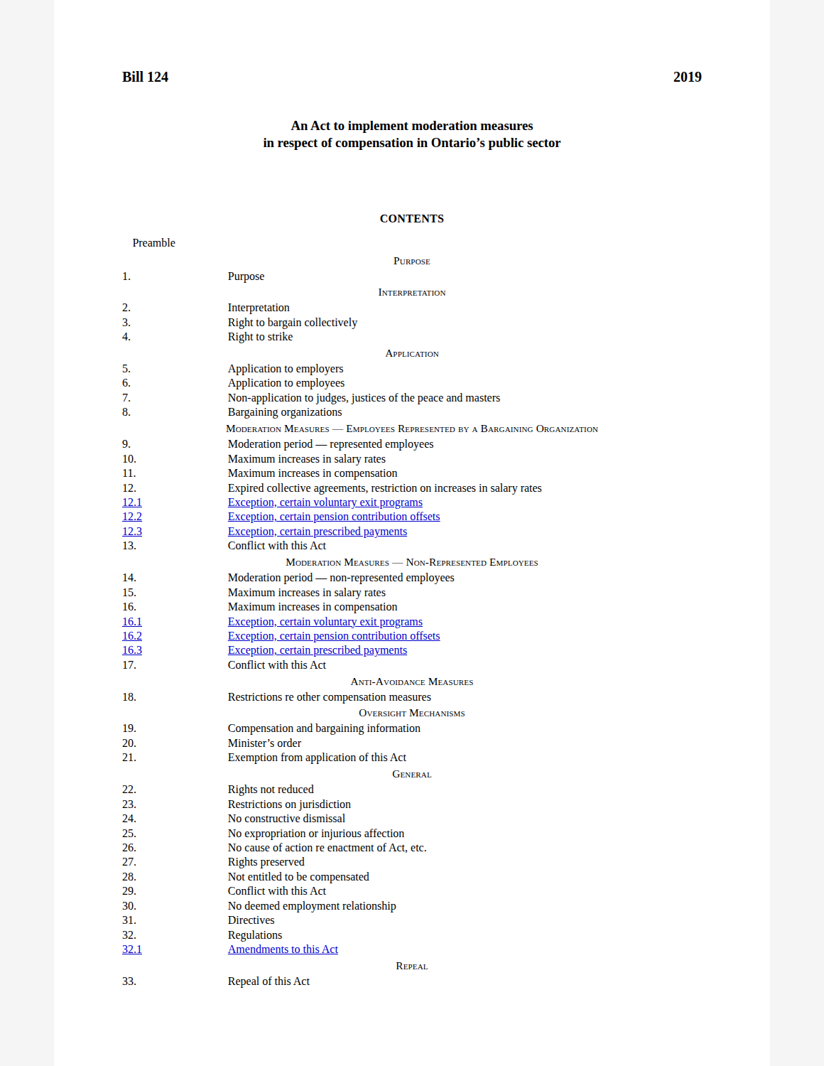Bill 124 2019
An Act to implement moderation measures
in respect of compensation in Ontario’s public sector
CONTENTS
Preamble
| Purpose |
| 1. | Purpose |
| Interpretation |
| 2. | Interpretation |
| 3. | Right to bargain collectively |
| 4. | Right to strike |
| Application |
| 5. | Application to employers |
| 6. | Application to employees |
| 7. | Non-application to judges, justices of the peace and masters |
| 8. | Bargaining organizations |
| Moderation Measures — Employees Represented by a Bargaining Organization |
| 9. | Moderation period — represented employees |
| 10. | Maximum increases in salary rates |
| 11. | Maximum increases in compensation |
| 12. | Expired collective agreements, restriction on increases in salary rates |
| 12.1 | Exception, certain voluntary exit programs |
| 12.2 | Exception, certain pension contribution offsets |
| 12.3 | Exception, certain prescribed payments |
| 13. | Conflict with this Act |
| Moderation Measures — Non-Represented Employees |
| 14. | Moderation period — non-represented employees |
| 15. | Maximum increases in salary rates |
| 16. | Maximum increases in compensation |
| 16.1 | Exception, certain voluntary exit programs |
| 16.2 | Exception, certain pension contribution offsets |
| 16.3 | Exception, certain prescribed payments |
| 17. | Conflict with this Act |
| Anti-Avoidance Measures |
| 18. | Restrictions re other compensation measures |
| Oversight Mechanisms |
| 19. | Compensation and bargaining information |
| 20. | Minister’s order |
| 21. | Exemption from application of this Act |
| General |
| 22. | Rights not reduced |
| 23. | Restrictions on jurisdiction |
| 24. | No constructive dismissal |
| 25. | No expropriation or injurious affection |
| 26. | No cause of action re enactment of Act, etc. |
| 27. | Rights preserved |
| 28. | Not entitled to be compensated |
| 29. | Conflict with this Act |
| 30. | No deemed employment relationship |
| 31. | Directives |
| 32. | Regulations |
| 32.1 | Amendments to this Act |
| Repeal |
| 33. | Repeal of this Act |